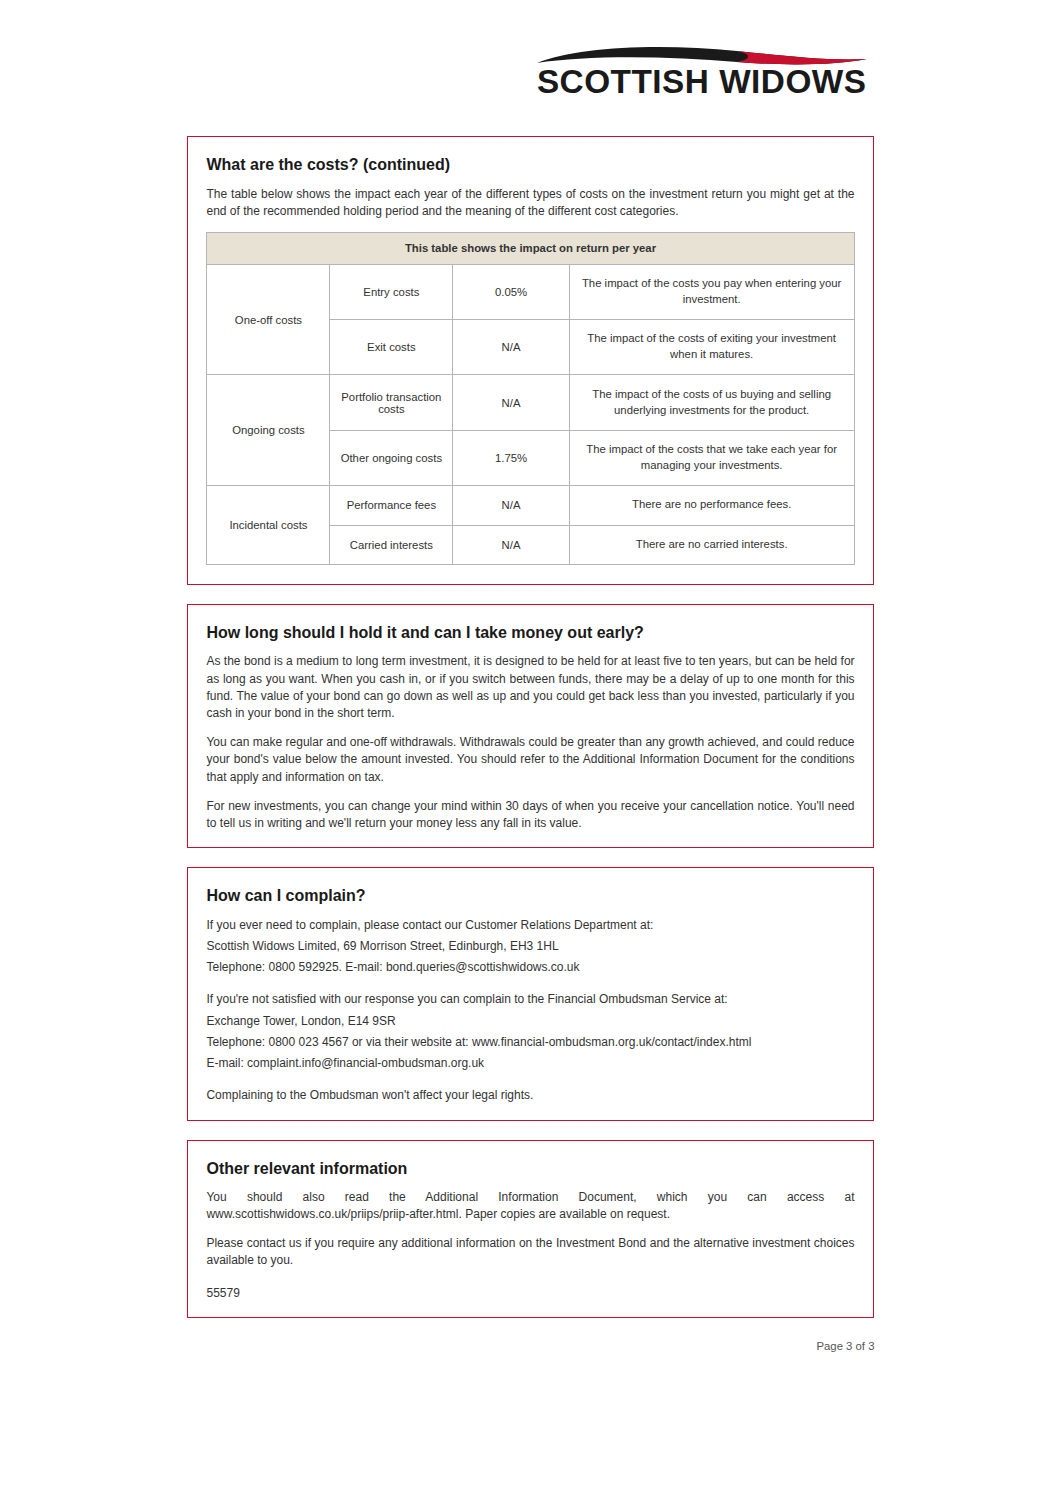SCOTTISH WIDOWS
What are the costs? (continued)
The table below shows the impact each year of the different types of costs on the investment return you might get at the end of the recommended holding period and the meaning of the different cost categories.
| This table shows the impact on return per year |
| --- |
| One-off costs | Entry costs | 0.05% | The impact of the costs you pay when entering your investment. |
| Exit costs | N/A | The impact of the costs of exiting your investment when it matures. |
| Ongoing costs | Portfolio transaction costs | N/A | The impact of the costs of us buying and selling underlying investments for the product. |
| Other ongoing costs | 1.75% | The impact of the costs that we take each year for managing your investments. |
| Incidental costs | Performance fees | N/A | There are no performance fees. |
| Carried interests | N/A | There are no carried interests. |
How long should I hold it and can I take money out early?
As the bond is a medium to long term investment, it is designed to be held for at least five to ten years, but can be held for as long as you want. When you cash in, or if you switch between funds, there may be a delay of up to one month for this fund. The value of your bond can go down as well as up and you could get back less than you invested, particularly if you cash in your bond in the short term.
You can make regular and one-off withdrawals. Withdrawals could be greater than any growth achieved, and could reduce your bond's value below the amount invested. You should refer to the Additional Information Document for the conditions that apply and information on tax.
For new investments, you can change your mind within 30 days of when you receive your cancellation notice. You'll need to tell us in writing and we'll return your money less any fall in its value.
How can I complain?
If you ever need to complain, please contact our Customer Relations Department at:
Scottish Widows Limited, 69 Morrison Street, Edinburgh, EH3 1HL
Telephone: 0800 592925. E-mail: bond.queries@scottishwidows.co.uk
If you're not satisfied with our response you can complain to the Financial Ombudsman Service at:
Exchange Tower, London, E14 9SR
Telephone: 0800 023 4567 or via their website at: www.financial-ombudsman.org.uk/contact/index.html
E-mail: complaint.info@financial-ombudsman.org.uk
Complaining to the Ombudsman won't affect your legal rights.
Other relevant information
You should also read the Additional Information Document, which you can access at www.scottishwidows.co.uk/priips/priip-after.html. Paper copies are available on request.
Please contact us if you require any additional information on the Investment Bond and the alternative investment choices available to you.
55579
Page 3 of 3